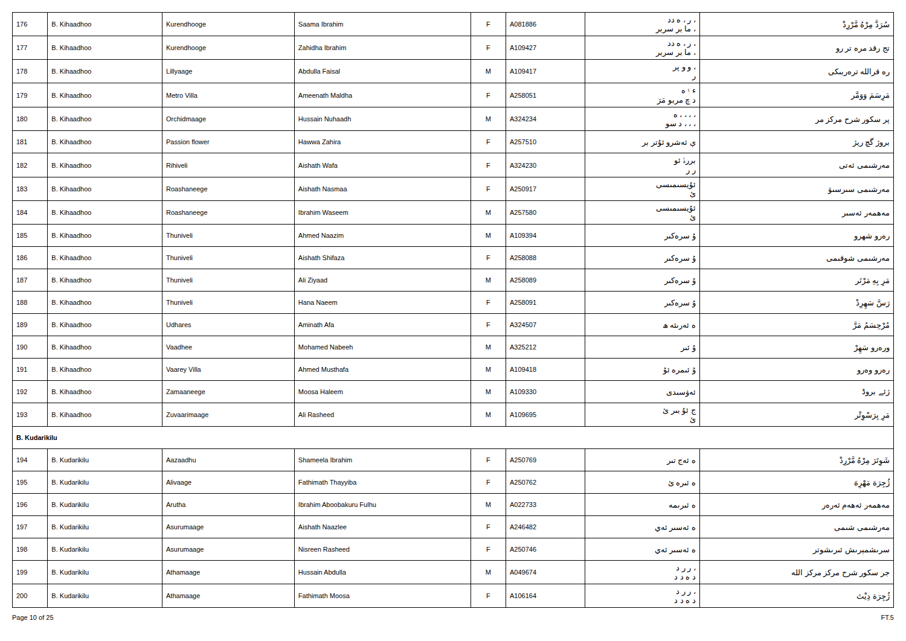| 176 | B. Kihaadhoo | Kurendhooge | Saama Ibrahim | F | A081886 | ر ، ه دد ، ما بر سربر ، | سُرَدَّ مِرْهُ مَّرْرِدْ |
| 177 | B. Kihaadhoo | Kurendhooge | Zahidha Ibrahim | F | A109427 | ر ، ه دد ، ما بر سربر ، | تج رقد مرە تر رو |
| 178 | B. Kihaadhoo | Lillyaage | Abdulla Faisal | M | A109417 | و و پر ، ر | رە قراللە ترەربىكى |
| 179 | B. Kihaadhoo | Metro Villa | Ameenath Maldha | F | A258051 | ء ۽ ه د ڇ مربو مَرَ | مَرِسَمَ وَوَمَّر |
| 180 | B. Kihaadhoo | Orchidmaage | Hussain Nuhaadh | M | A324234 | ه ، ، ، ، د سو ، ، ، | پر سکور شرح مرکز مر |
| 181 | B. Kihaadhoo | Passion flower | Hawwa Zahira | F | A257510 | ې ئەشرو ئۇتر بر | بروژ گچ ریژ |
| 182 | B. Kihaadhoo | Rihiveli | Aishath Wafa | F | A324230 | بررۂ ئو ر ر | مەرشىمى ئەتى |
| 183 | B. Kihaadhoo | Roashaneege | Aishath Nasmaa | F | A250917 | ئۇيسىمىسى ئ | مەرشىمى سىرسىۋ |
| 184 | B. Kihaadhoo | Roashaneege | Ibrahim Waseem | M | A257580 | ئۇيسىمىسى ئ | مەھمەر ئەسىر |
| 185 | B. Kihaadhoo | Thuniveli | Ahmed Naazim | M | A109394 | ۇ سرەكىر | رەرو شھرو |
| 186 | B. Kihaadhoo | Thuniveli | Aishath Shifaza | F | A258088 | ۇ سرەكىر | مەرشىمى شوقىمى |
| 187 | B. Kihaadhoo | Thuniveli | Ali Ziyaad | M | A258089 | ۇ سرەكىر | مَرِ بِهِ مَرْتَر |
| 188 | B. Kihaadhoo | Thuniveli | Hana Naeem | F | A258091 | ۇ سرەكىر | رَسَّ سَهِرِدْ |
| 189 | B. Kihaadhoo | Udhares | Aminath Afa | F | A324507 | ە ئەرىئە ھ | مُرْحِسَمُ مَرَّ |
| 190 | B. Kihaadhoo | Vaadhee | Mohamed Nabeeh | M | A325212 | ۇ ئىر | ورەرو سَهِرْ |
| 191 | B. Kihaadhoo | Vaarey Villa | Ahmed Musthafa | M | A109418 | ۇ ئىمرە ئۇ | رەرو وەرو |
| 192 | B. Kihaadhoo | Zamaaneege | Moosa Haleem | M | A109330 | ئەۋسىدى | ژئے بروڈ |
| 193 | B. Kihaadhoo | Zuvaarimaage | Ali Rasheed | M | A109695 | ج ئۇ بىر ئ ئ | مَرِ بِرَسْوِتْر |
| B. Kudarikilu |
| 194 | B. Kudarikilu | Aazaadhu | Shameela Ibrahim | F | A250769 | ە ئەج تىر | شَوِتَرَ مِرْهُ مَّرْرِدْ |
| 195 | B. Kudarikilu | Alivaage | Fathimath Thayyiba | F | A250762 | ە ئىرە ئ | ژُجِرَة مَهْرِهَ |
| 196 | B. Kudarikilu | Arutha | Ibrahim Aboobakuru Fulhu | M | A022733 | ە ئىرىمە | مەھمەر ئەھەم ئەرەر |
| 197 | B. Kudarikilu | Asurumaage | Aishath Naazlee | F | A246482 | ە ئەسىر ئەي | مەرشىمى شىمى |
| 198 | B. Kudarikilu | Asurumaage | Nisreen Rasheed | F | A250746 | ە ئەسىر ئەي | سرىشمېرىش ئىرىشوتر |
| 199 | B. Kudarikilu | Athamaage | Hussain Abdulla | M | A049674 | ر ر د ، د ه د د | جر سکور شرح مرکز مرکز الله |
| 200 | B. Kudarikilu | Athamaage | Fathimath Moosa | F | A106164 | ر ر د ، د ه د د | ژُجِرَة دِيْتَ |
Page 10 of 25 FT.5